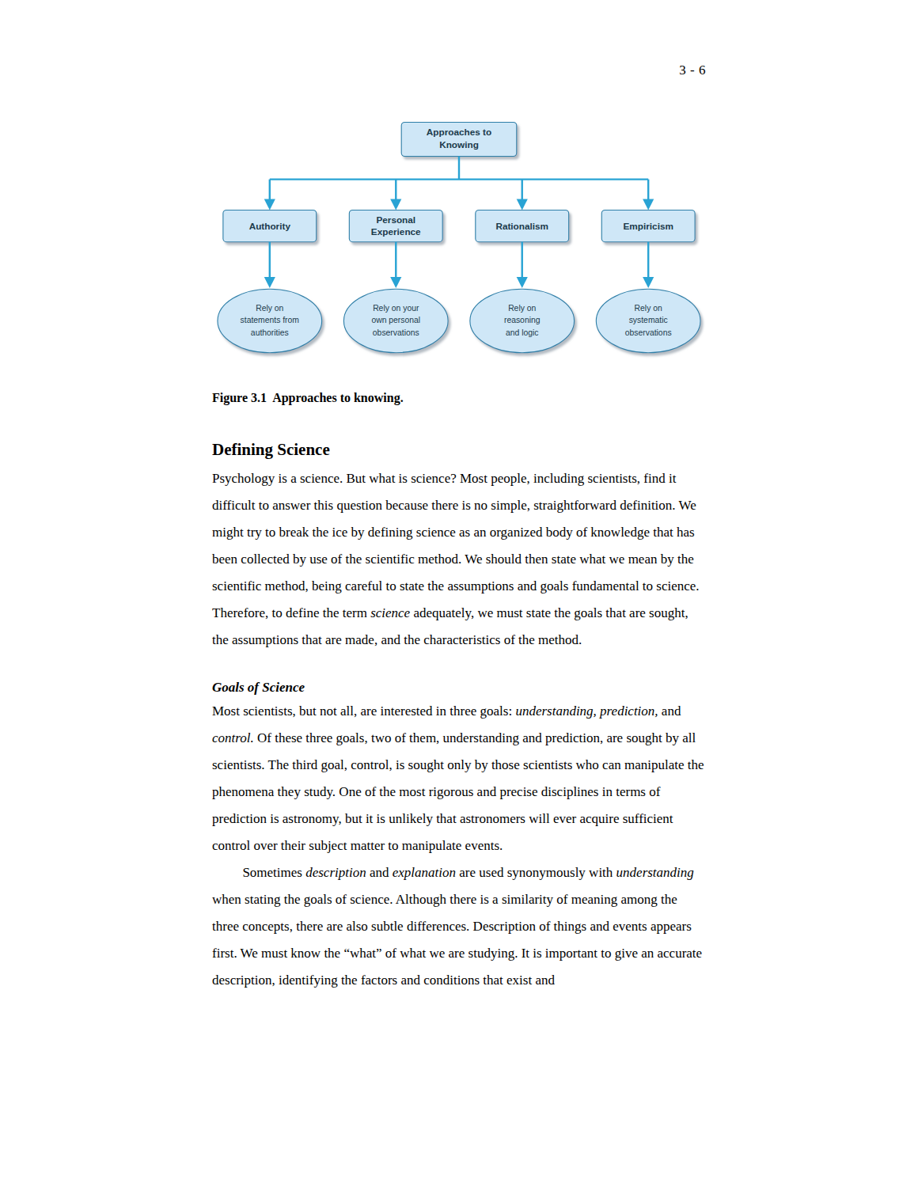3 - 6
Approaches to Knowing Authority Personal Experience Rationalism Empiricism Rely on statements from authorities Rely on your own personal observations Rely on reasoning and logic Rely on systematic observations
Figure 3.1 Approaches to knowing.
Defining Science
Psychology is a science. But what is science? Most people, including scientists, find it difficult to answer this question because there is no simple, straightforward definition. We might try to break the ice by defining science as an organized body of knowledge that has been collected by use of the scientific method. We should then state what we mean by the scientific method, being careful to state the assumptions and goals fundamental to science. Therefore, to define the term science adequately, we must state the goals that are sought, the assumptions that are made, and the characteristics of the method.
Goals of Science
Most scientists, but not all, are interested in three goals: understanding, prediction, and control. Of these three goals, two of them, understanding and prediction, are sought by all scientists. The third goal, control, is sought only by those scientists who can manipulate the phenomena they study. One of the most rigorous and precise disciplines in terms of prediction is astronomy, but it is unlikely that astronomers will ever acquire sufficient control over their subject matter to manipulate events.
Sometimes description and explanation are used synonymously with understanding when stating the goals of science. Although there is a similarity of meaning among the three concepts, there are also subtle differences. Description of things and events appears first. We must know the “what” of what we are studying. It is important to give an accurate description, identifying the factors and conditions that exist and